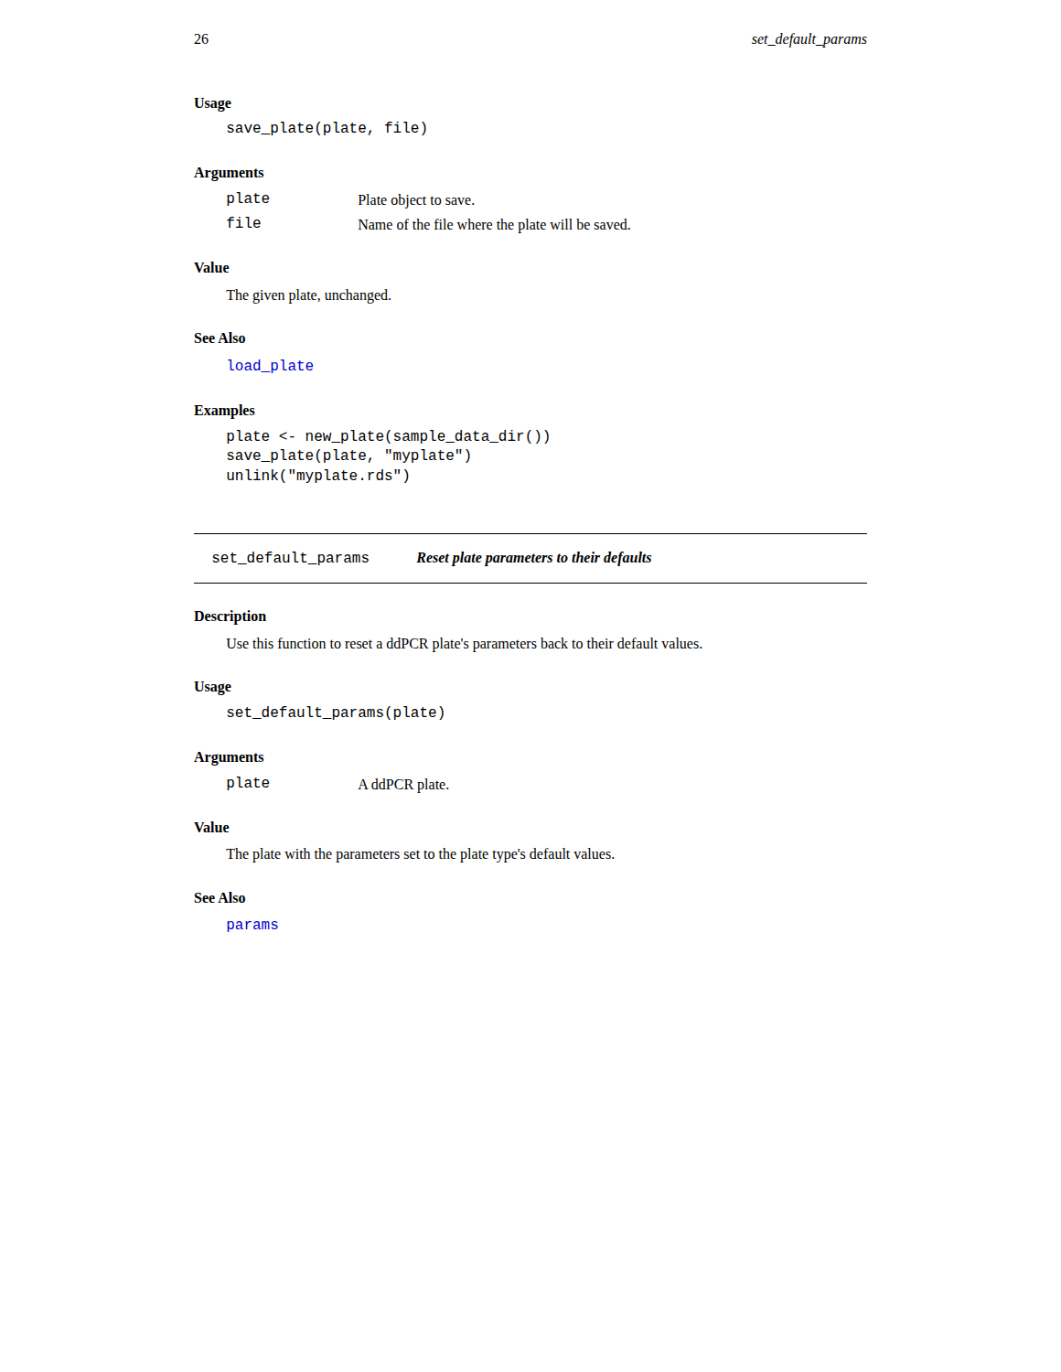26 set_default_params
Usage
save_plate(plate, file)
Arguments
plate
Plate object to save.
file
Name of the file where the plate will be saved.
Value
The given plate, unchanged.
See Also
load_plate
Examples
plate <- new_plate(sample_data_dir())
save_plate(plate, "myplate")
unlink("myplate.rds")
set_default_params Reset plate parameters to their defaults
Description
Use this function to reset a ddPCR plate's parameters back to their default values.
Usage
set_default_params(plate)
Arguments
plate
A ddPCR plate.
Value
The plate with the parameters set to the plate type's default values.
See Also
params